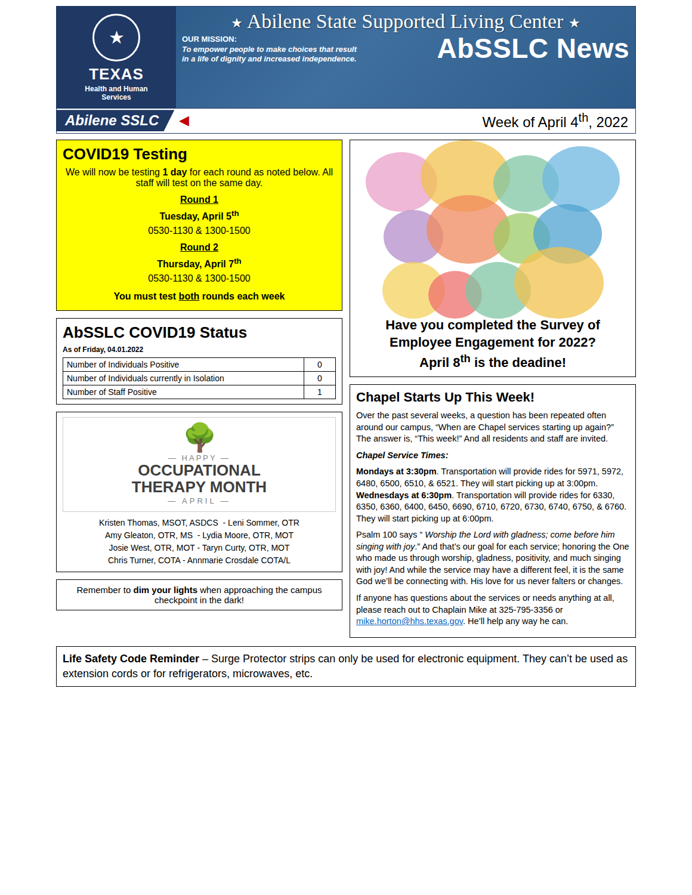★
TEXAS
Health and Human
Services
★ Abilene State Supported Living Center ★
OUR MISSION:
To empower people to make choices that result in a life of dignity and increased independence.
AbSSLC News
Abilene SSLC
◀
Week of April 4th, 2022
COVID19 Testing
We will now be testing 1 day for each round as noted below. All staff will test on the same day.
Round 1
Tuesday, April 5th
0530-1130 & 1300-1500
Round 2
Thursday, April 7th
0530-1130 & 1300-1500
You must test both rounds each week
AbSSLC COVID19 Status
As of Friday, 04.01.2022
| Number of Individuals Positive | 0 |
| Number of Individuals currently in Isolation | 0 |
| Number of Staff Positive | 1 |
🌳
— HAPPY —
OCCUPATIONAL
THERAPY MONTH
— APRIL —
Kristen Thomas, MSOT, ASDCS - Leni Sommer, OTR
Amy Gleaton, OTR, MS - Lydia Moore, OTR, MOT
Josie West, OTR, MOT - Taryn Curty, OTR, MOT
Chris Turner, COTA - Annmarie Crosdale COTA/L
Remember to dim your lights when approaching the campus checkpoint in the dark!
Have you completed the Survey of Employee Engagement for 2022?
April 8th is the deadine!
Chapel Starts Up This Week!
Over the past several weeks, a question has been repeated often around our campus, “When are Chapel services starting up again?” The answer is, “This week!” And all residents and staff are invited.
Chapel Service Times:
Mondays at 3:30pm. Transportation will provide rides for 5971, 5972, 6480, 6500, 6510, & 6521. They will start picking up at 3:00pm.
Wednesdays at 6:30pm. Transportation will provide rides for 6330, 6350, 6360, 6400, 6450, 6690, 6710, 6720, 6730, 6740, 6750, & 6760. They will start picking up at 6:00pm.
Psalm 100 says “ Worship the Lord with gladness; come before him singing with joy.” And that’s our goal for each service; honoring the One who made us through worship, gladness, positivity, and much singing with joy! And while the service may have a different feel, it is the same God we’ll be connecting with. His love for us never falters or changes.
If anyone has questions about the services or needs anything at all, please reach out to Chaplain Mike at 325-795-3356 or mike.horton@hhs.texas.gov. He’ll help any way he can.
Life Safety Code Reminder – Surge Protector strips can only be used for electronic equipment. They can’t be used as extension cords or for refrigerators, microwaves, etc.